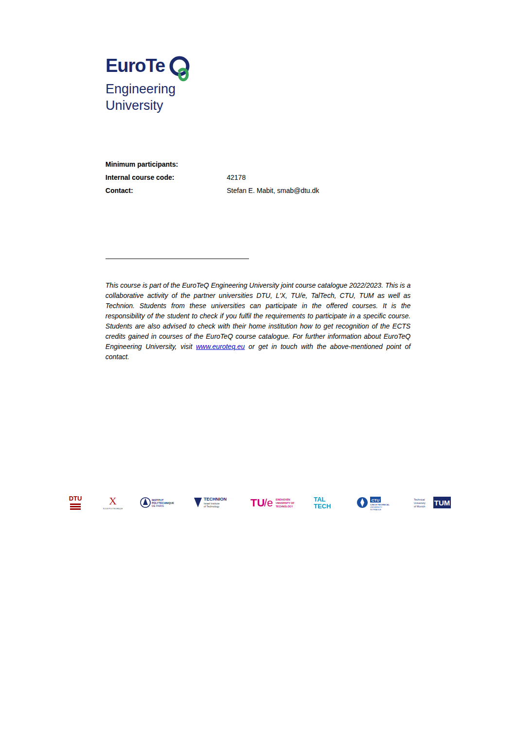EuroTeQ Engineering University EuroTe Engineering University
| Minimum participants: | |
| Internal course code: | 42178 |
| Contact: | Stefan E. Mabit, smab@dtu.dk |
This course is part of the EuroTeQ Engineering University joint course catalogue 2022/2023. This is a collaborative activity of the partner universities DTU, L'X, TU/e, TalTech, CTU, TUM as well as Technion. Students from these universities can participate in the offered courses. It is the responsibility of the student to check if you fulfil the requirements to participate in a specific course. Students are also advised to check with their home institution how to get recognition of the ECTS credits gained in courses of the EuroTeQ course catalogue. For further information about EuroTeQ Engineering University, visit www.euroteq.eu or get in touch with the above-mentioned point of contact.
DTU DTU École Polytechnique X ÉCOLE POLYTECHNIQUE Institut Polytechnique de Paris INSTITUT POLYTECHNIQUE DE PARIS Technion – Israel Institute of Technology TECHNION Israel Institute of Technology TU/e – Eindhoven University of Technology TU /e EINDHOVEN UNIVERSITY OF TECHNOLOGY TalTech TAL TECH CTU – Czech Technical University in Prague CTU CZECH TECHNICAL UNIVERSITY IN PRAGUE Technical University of Munich Technical University of Munich TUM